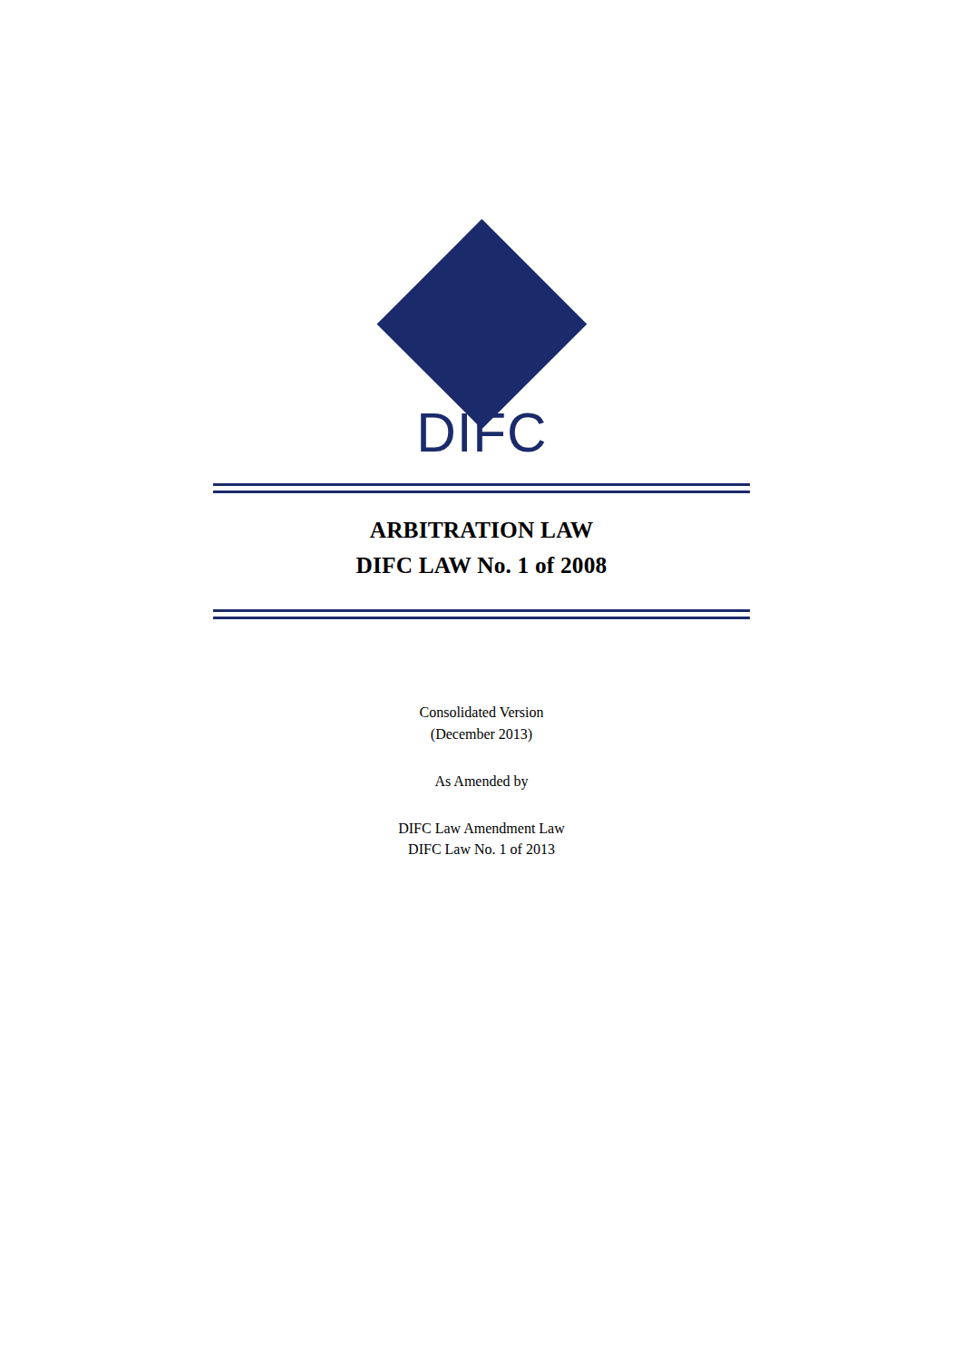DIFC
ARBITRATION LAW DIFC LAW No. 1 of 2008
Consolidated Version
(December 2013)
As Amended by
DIFC Law Amendment Law
DIFC Law No. 1 of 2013